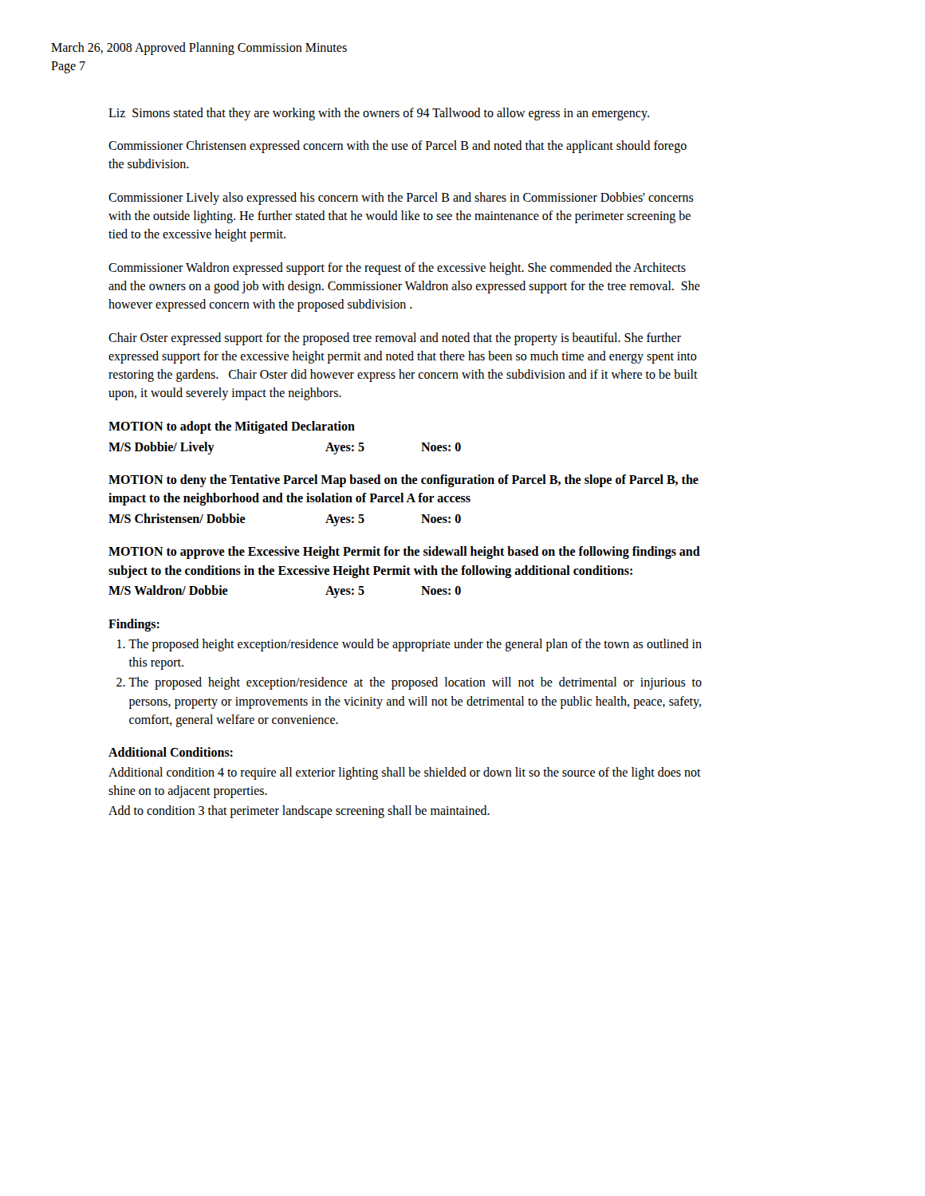March 26, 2008 Approved Planning Commission Minutes
Page 7
Liz Simons stated that they are working with the owners of 94 Tallwood to allow egress in an emergency.
Commissioner Christensen expressed concern with the use of Parcel B and noted that the applicant should forego the subdivision.
Commissioner Lively also expressed his concern with the Parcel B and shares in Commissioner Dobbies' concerns with the outside lighting. He further stated that he would like to see the maintenance of the perimeter screening be tied to the excessive height permit.
Commissioner Waldron expressed support for the request of the excessive height. She commended the Architects and the owners on a good job with design. Commissioner Waldron also expressed support for the tree removal. She however expressed concern with the proposed subdivision .
Chair Oster expressed support for the proposed tree removal and noted that the property is beautiful. She further expressed support for the excessive height permit and noted that there has been so much time and energy spent into restoring the gardens. Chair Oster did however express her concern with the subdivision and if it where to be built upon, it would severely impact the neighbors.
MOTION to adopt the Mitigated Declaration
M/S Dobbie/ Lively Ayes: 5 Noes: 0
MOTION to deny the Tentative Parcel Map based on the configuration of Parcel B, the slope of Parcel B, the impact to the neighborhood and the isolation of Parcel A for access
M/S Christensen/ Dobbie Ayes: 5 Noes: 0
MOTION to approve the Excessive Height Permit for the sidewall height based on the following findings and subject to the conditions in the Excessive Height Permit with the following additional conditions:
M/S Waldron/ Dobbie Ayes: 5 Noes: 0
Findings:
The proposed height exception/residence would be appropriate under the general plan of the town as outlined in this report.
The proposed height exception/residence at the proposed location will not be detrimental or injurious to persons, property or improvements in the vicinity and will not be detrimental to the public health, peace, safety, comfort, general welfare or convenience.
Additional Conditions:
Additional condition 4 to require all exterior lighting shall be shielded or down lit so the source of the light does not shine on to adjacent properties.
Add to condition 3 that perimeter landscape screening shall be maintained.